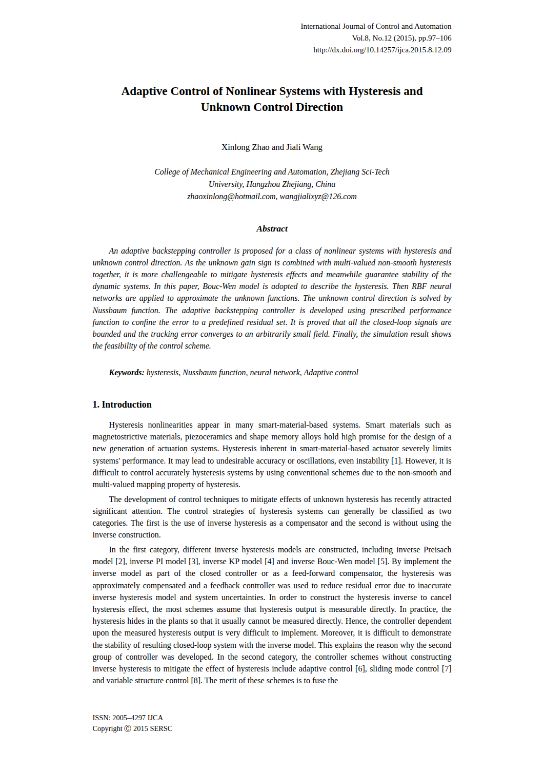International Journal of Control and Automation
Vol.8, No.12 (2015), pp.97–106
http://dx.doi.org/10.14257/ijca.2015.8.12.09
Adaptive Control of Nonlinear Systems with Hysteresis and
Unknown Control Direction
Xinlong Zhao and Jiali Wang
College of Mechanical Engineering and Automation, Zhejiang Sci-Tech
University, Hangzhou Zhejiang, China
zhaoxinlong@hotmail.com, wangjialixyz@126.com
Abstract
An adaptive backstepping controller is proposed for a class of nonlinear systems with hysteresis and unknown control direction. As the unknown gain sign is combined with multi-valued non-smooth hysteresis together, it is more challengeable to mitigate hysteresis effects and meanwhile guarantee stability of the dynamic systems. In this paper, Bouc-Wen model is adopted to describe the hysteresis. Then RBF neural networks are applied to approximate the unknown functions. The unknown control direction is solved by Nussbaum function. The adaptive backstepping controller is developed using prescribed performance function to confine the error to a predefined residual set. It is proved that all the closed-loop signals are bounded and the tracking error converges to an arbitrarily small field. Finally, the simulation result shows the feasibility of the control scheme.
Keywords: hysteresis, Nussbaum function, neural network, Adaptive control
1. Introduction
Hysteresis nonlinearities appear in many smart-material-based systems. Smart materials such as magnetostrictive materials, piezoceramics and shape memory alloys hold high promise for the design of a new generation of actuation systems. Hysteresis inherent in smart-material-based actuator severely limits systems' performance. It may lead to undesirable accuracy or oscillations, even instability [1]. However, it is difficult to control accurately hysteresis systems by using conventional schemes due to the non-smooth and multi-valued mapping property of hysteresis.
The development of control techniques to mitigate effects of unknown hysteresis has recently attracted significant attention. The control strategies of hysteresis systems can generally be classified as two categories. The first is the use of inverse hysteresis as a compensator and the second is without using the inverse construction.
In the first category, different inverse hysteresis models are constructed, including inverse Preisach model [2], inverse PI model [3], inverse KP model [4] and inverse Bouc-Wen model [5]. By implement the inverse model as part of the closed controller or as a feed-forward compensator, the hysteresis was approximately compensated and a feedback controller was used to reduce residual error due to inaccurate inverse hysteresis model and system uncertainties. In order to construct the hysteresis inverse to cancel hysteresis effect, the most schemes assume that hysteresis output is measurable directly. In practice, the hysteresis hides in the plants so that it usually cannot be measured directly. Hence, the controller dependent upon the measured hysteresis output is very difficult to implement. Moreover, it is difficult to demonstrate the stability of resulting closed-loop system with the inverse model. This explains the reason why the second group of controller was developed. In the second category, the controller schemes without constructing inverse hysteresis to mitigate the effect of hysteresis include adaptive control [6], sliding mode control [7] and variable structure control [8]. The merit of these schemes is to fuse the
ISSN: 2005–4297 IJCA
Copyright Ⓒ 2015 SERSC